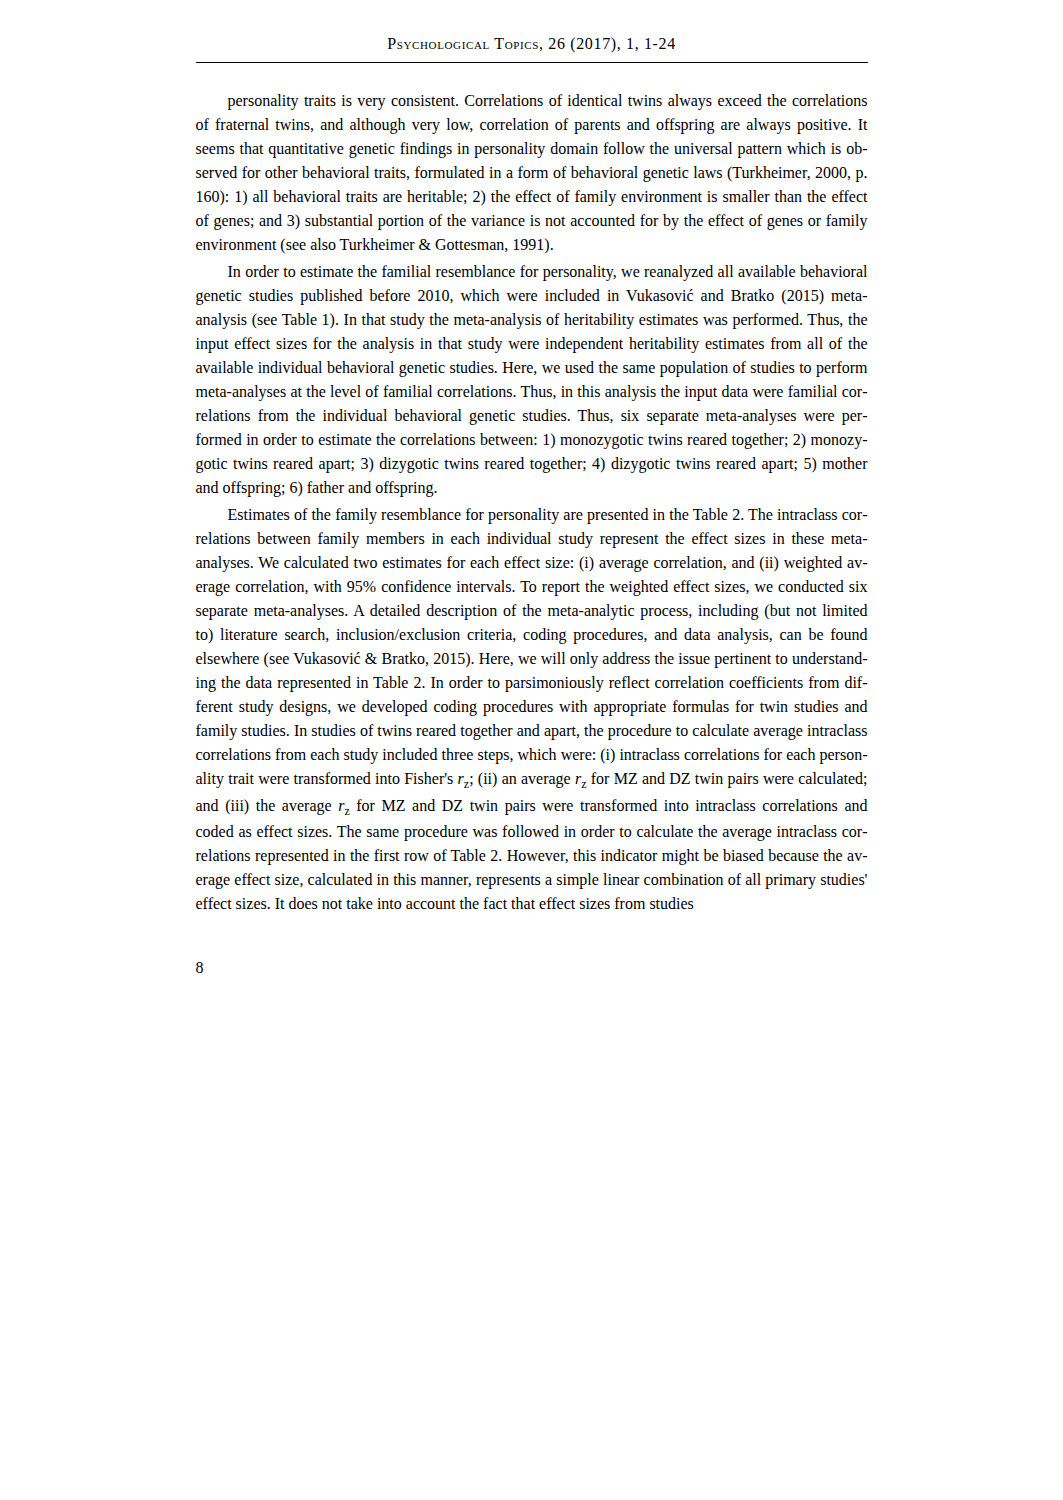Psychological Topics, 26 (2017), 1, 1-24
personality traits is very consistent. Correlations of identical twins always exceed the correlations of fraternal twins, and although very low, correlation of parents and offspring are always positive. It seems that quantitative genetic findings in personality domain follow the universal pattern which is observed for other behavioral traits, formulated in a form of behavioral genetic laws (Turkheimer, 2000, p. 160): 1) all behavioral traits are heritable; 2) the effect of family environment is smaller than the effect of genes; and 3) substantial portion of the variance is not accounted for by the effect of genes or family environment (see also Turkheimer & Gottesman, 1991).
In order to estimate the familial resemblance for personality, we reanalyzed all available behavioral genetic studies published before 2010, which were included in Vukasović and Bratko (2015) meta-analysis (see Table 1). In that study the meta-analysis of heritability estimates was performed. Thus, the input effect sizes for the analysis in that study were independent heritability estimates from all of the available individual behavioral genetic studies. Here, we used the same population of studies to perform meta-analyses at the level of familial correlations. Thus, in this analysis the input data were familial correlations from the individual behavioral genetic studies. Thus, six separate meta-analyses were performed in order to estimate the correlations between: 1) monozygotic twins reared together; 2) monozygotic twins reared apart; 3) dizygotic twins reared together; 4) dizygotic twins reared apart; 5) mother and offspring; 6) father and offspring.
Estimates of the family resemblance for personality are presented in the Table 2. The intraclass correlations between family members in each individual study represent the effect sizes in these meta-analyses. We calculated two estimates for each effect size: (i) average correlation, and (ii) weighted average correlation, with 95% confidence intervals. To report the weighted effect sizes, we conducted six separate meta-analyses. A detailed description of the meta-analytic process, including (but not limited to) literature search, inclusion/exclusion criteria, coding procedures, and data analysis, can be found elsewhere (see Vukasović & Bratko, 2015). Here, we will only address the issue pertinent to understanding the data represented in Table 2. In order to parsimoniously reflect correlation coefficients from different study designs, we developed coding procedures with appropriate formulas for twin studies and family studies. In studies of twins reared together and apart, the procedure to calculate average intraclass correlations from each study included three steps, which were: (i) intraclass correlations for each personality trait were transformed into Fisher's rz; (ii) an average rz for MZ and DZ twin pairs were calculated; and (iii) the average rz for MZ and DZ twin pairs were transformed into intraclass correlations and coded as effect sizes. The same procedure was followed in order to calculate the average intraclass correlations represented in the first row of Table 2. However, this indicator might be biased because the average effect size, calculated in this manner, represents a simple linear combination of all primary studies' effect sizes. It does not take into account the fact that effect sizes from studies
8